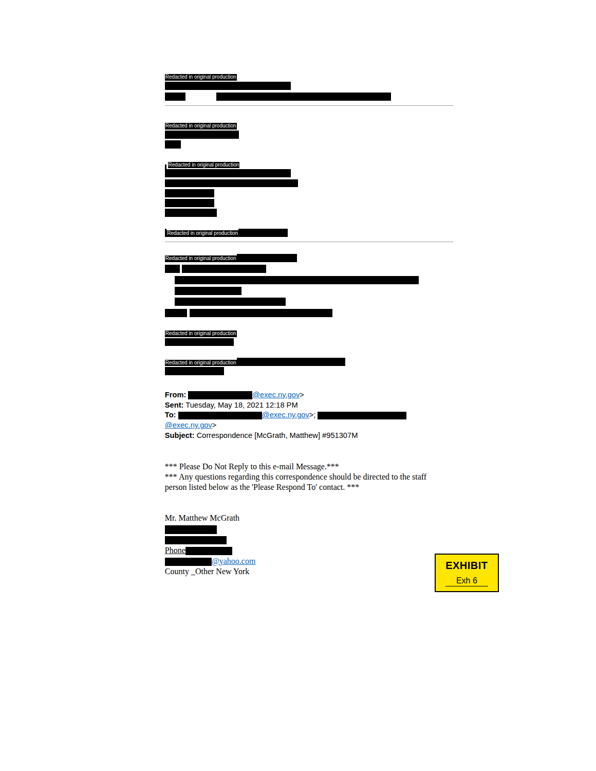Redacted in original production
Redacted in original production
Redacted in original production
Redacted in original production
Redacted in original production
Redacted in original production
Redacted in original production
From: @exec.ny.gov>
Sent: Tuesday, May 18, 2021 12:18 PM
To: @exec.ny.gov>; @exec.ny.gov>
Subject: Correspondence [McGrath, Matthew] #951307M
*** Please Do Not Reply to this e-mail Message.***
*** Any questions regarding this correspondence should be directed to the staff
person listed below as the 'Please Respond To' contact. ***
Mr. Matthew McGrath Phone @yahoo.com County _Other New York
EXHIBIT
Exh 6